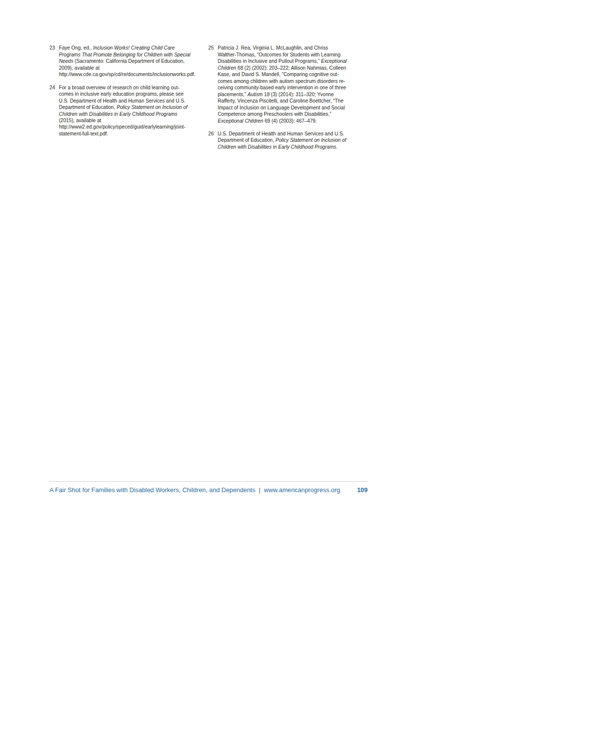23
Faye Ong, ed., Inclusion Works! Creating Child Care Programs That Promote Belonging for Children with Special Needs (Sacramento: California Department of Education, 2009), available at http://www.cde.ca.gov/sp/cd/re/documents/inclusionworks.pdf.
24
For a broad overview of research on child learning outcomes in inclusive early education programs, please see U.S. Department of Health and Human Services and U.S. Department of Education, Policy Statement on Inclusion of Children with Disabilities in Early Childhood Programs (2015), available at http://www2.ed.gov/policy/speced/guid/earlylearning/joint-statement-full-text.pdf.
25
Patricia J. Rea, Virginia L. McLaughlin, and Chriss Walther-Thomas, “Outcomes for Students with Learning Disabilities in Inclusive and Pullout Programs,” Exceptional Children 68 (2) (2002): 203–222; Allison Nahmias, Colleen Kase, and David S. Mandell, “Comparing cognitive outcomes among children with autism spectrum disorders receiving community-based early intervention in one of three placements,” Autism 18 (3) (2014): 311–320; Yvonne Rafferty, Vincenza Piscitelli, and Caroline Boettcher, “The Impact of Inclusion on Language Development and Social Competence among Preschoolers with Disabilities,” Exceptional Children 69 (4) (2003): 467–479.
26
U.S. Department of Health and Human Services and U.S. Department of Education, Policy Statement on Inclusion of Children with Disabilities in Early Childhood Programs.
A Fair Shot for Families with Disabled Workers, Children, and Dependents | www.americanprogress.org
109